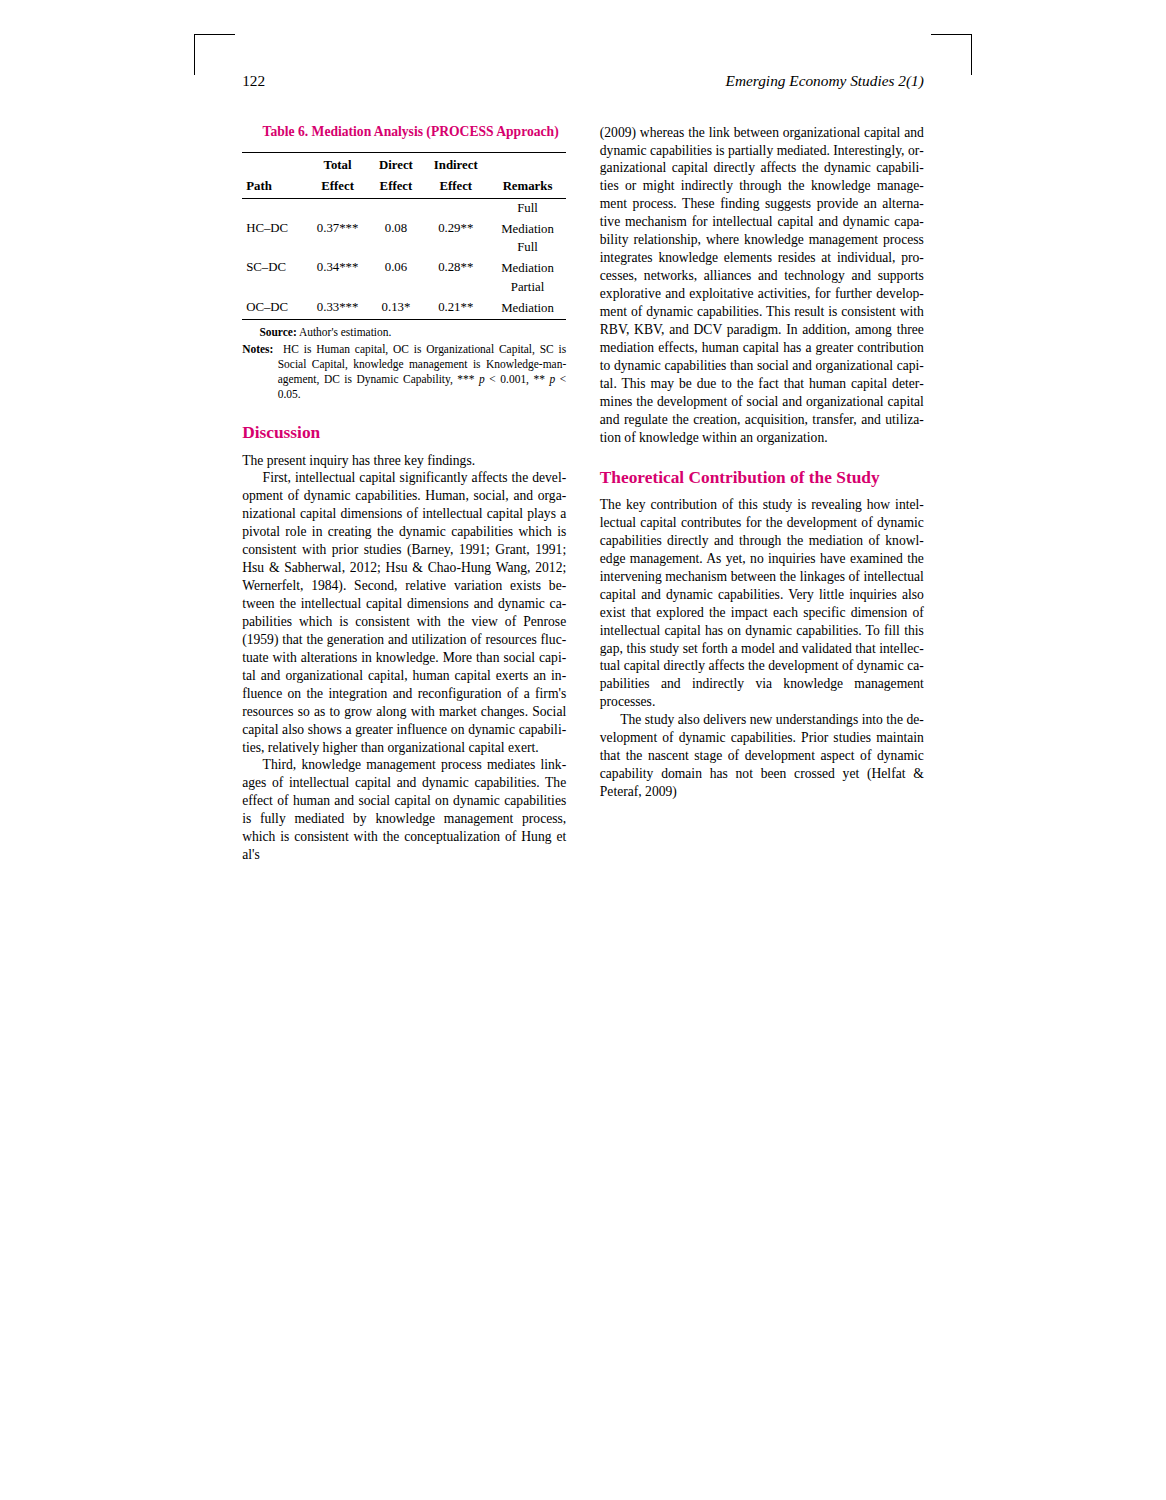122
Emerging Economy Studies 2(1)
Table 6. Mediation Analysis (PROCESS Approach)
| | Total | Direct | Indirect | |
| --- | --- | --- | --- | --- |
| Path | Effect | Effect | Effect | Remarks |
| | | | | Full |
| HC–DC | 0.37*** | 0.08 | 0.29** | Mediation |
| | | | | Full |
| SC–DC | 0.34*** | 0.06 | 0.28** | Mediation |
| | | | | Partial |
| OC–DC | 0.33*** | 0.13* | 0.21** | Mediation |
Source: Author's estimation.
Notes: HC is Human capital, OC is Organizational Capital, SC is Social Capital, knowledge management is Knowledge-management, DC is Dynamic Capability, *** p < 0.001, ** p < 0.05.
Discussion
The present inquiry has three key findings.
First, intellectual capital significantly affects the development of dynamic capabilities. Human, social, and organizational capital dimensions of intellectual capital plays a pivotal role in creating the dynamic capabilities which is consistent with prior studies (Barney, 1991; Grant, 1991; Hsu & Sabherwal, 2012; Hsu & Chao-Hung Wang, 2012; Wernerfelt, 1984). Second, relative variation exists between the intellectual capital dimensions and dynamic capabilities which is consistent with the view of Penrose (1959) that the generation and utilization of resources fluctuate with alterations in knowledge. More than social capital and organizational capital, human capital exerts an influence on the integration and reconfiguration of a firm's resources so as to grow along with market changes. Social capital also shows a greater influence on dynamic capabilities, relatively higher than organizational capital exert.
Third, knowledge management process mediates linkages of intellectual capital and dynamic capabilities. The effect of human and social capital on dynamic capabilities is fully mediated by knowledge management process, which is consistent with the conceptualization of Hung et al's
(2009) whereas the link between organizational capital and dynamic capabilities is partially mediated. Interestingly, organizational capital directly affects the dynamic capabilities or might indirectly through the knowledge management process. These finding suggests provide an alternative mechanism for intellectual capital and dynamic capability relationship, where knowledge management process integrates knowledge elements resides at individual, processes, networks, alliances and technology and supports explorative and exploitative activities, for further development of dynamic capabilities. This result is consistent with RBV, KBV, and DCV paradigm. In addition, among three mediation effects, human capital has a greater contribution to dynamic capabilities than social and organizational capital. This may be due to the fact that human capital determines the development of social and organizational capital and regulate the creation, acquisition, transfer, and utilization of knowledge within an organization.
Theoretical Contribution of the Study
The key contribution of this study is revealing how intellectual capital contributes for the development of dynamic capabilities directly and through the mediation of knowledge management. As yet, no inquiries have examined the intervening mechanism between the linkages of intellectual capital and dynamic capabilities. Very little inquiries also exist that explored the impact each specific dimension of intellectual capital has on dynamic capabilities. To fill this gap, this study set forth a model and validated that intellectual capital directly affects the development of dynamic capabilities and indirectly via knowledge management processes.
The study also delivers new understandings into the development of dynamic capabilities. Prior studies maintain that the nascent stage of development aspect of dynamic capability domain has not been crossed yet (Helfat & Peteraf, 2009)